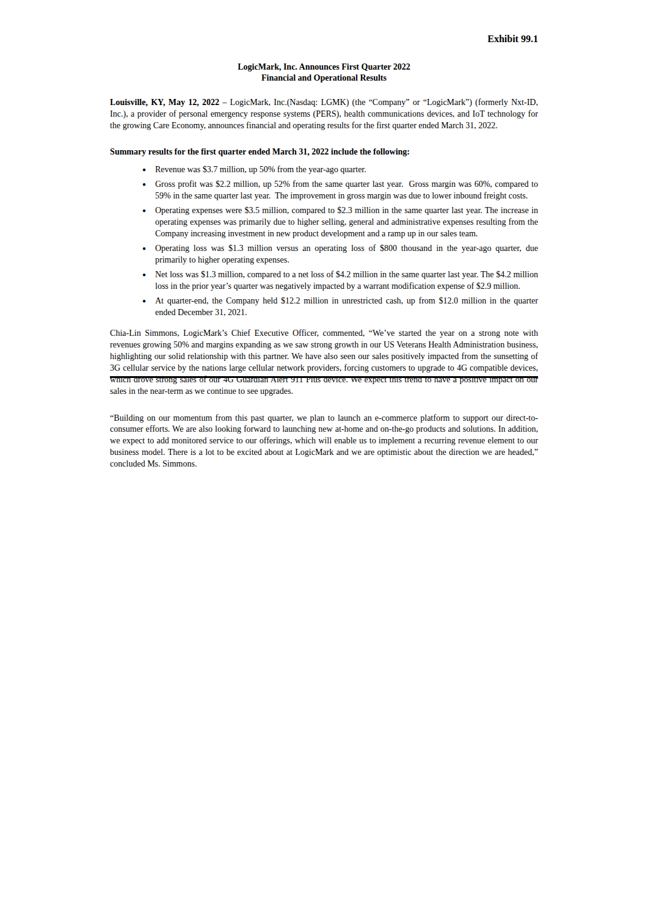Exhibit 99.1
LogicMark, Inc. Announces First Quarter 2022
Financial and Operational Results
Louisville, KY, May 12, 2022 – LogicMark, Inc.(Nasdaq: LGMK) (the “Company” or “LogicMark”) (formerly Nxt-ID, Inc.), a provider of personal emergency response systems (PERS), health communications devices, and IoT technology for the growing Care Economy, announces financial and operating results for the first quarter ended March 31, 2022.
Summary results for the first quarter ended March 31, 2022 include the following:
Revenue was $3.7 million, up 50% from the year-ago quarter.
Gross profit was $2.2 million, up 52% from the same quarter last year. Gross margin was 60%, compared to 59% in the same quarter last year. The improvement in gross margin was due to lower inbound freight costs.
Operating expenses were $3.5 million, compared to $2.3 million in the same quarter last year. The increase in operating expenses was primarily due to higher selling, general and administrative expenses resulting from the Company increasing investment in new product development and a ramp up in our sales team.
Operating loss was $1.3 million versus an operating loss of $800 thousand in the year-ago quarter, due primarily to higher operating expenses.
Net loss was $1.3 million, compared to a net loss of $4.2 million in the same quarter last year. The $4.2 million loss in the prior year’s quarter was negatively impacted by a warrant modification expense of $2.9 million.
At quarter-end, the Company held $12.2 million in unrestricted cash, up from $12.0 million in the quarter ended December 31, 2021.
Chia-Lin Simmons, LogicMark’s Chief Executive Officer, commented, “We’ve started the year on a strong note with revenues growing 50% and margins expanding as we saw strong growth in our US Veterans Health Administration business, highlighting our solid relationship with this partner. We have also seen our sales positively impacted from the sunsetting of 3G cellular service by the nations large cellular network providers, forcing customers to upgrade to 4G compatible devices, which drove strong sales of our 4G Guardian Alert 911 Plus device. We expect this trend to have a positive impact on our sales in the near-term as we continue to see upgrades.
“Building on our momentum from this past quarter, we plan to launch an e-commerce platform to support our direct-to-consumer efforts. We are also looking forward to launching new at-home and on-the-go products and solutions. In addition, we expect to add monitored service to our offerings, which will enable us to implement a recurring revenue element to our business model. There is a lot to be excited about at LogicMark and we are optimistic about the direction we are headed,” concluded Ms. Simmons.